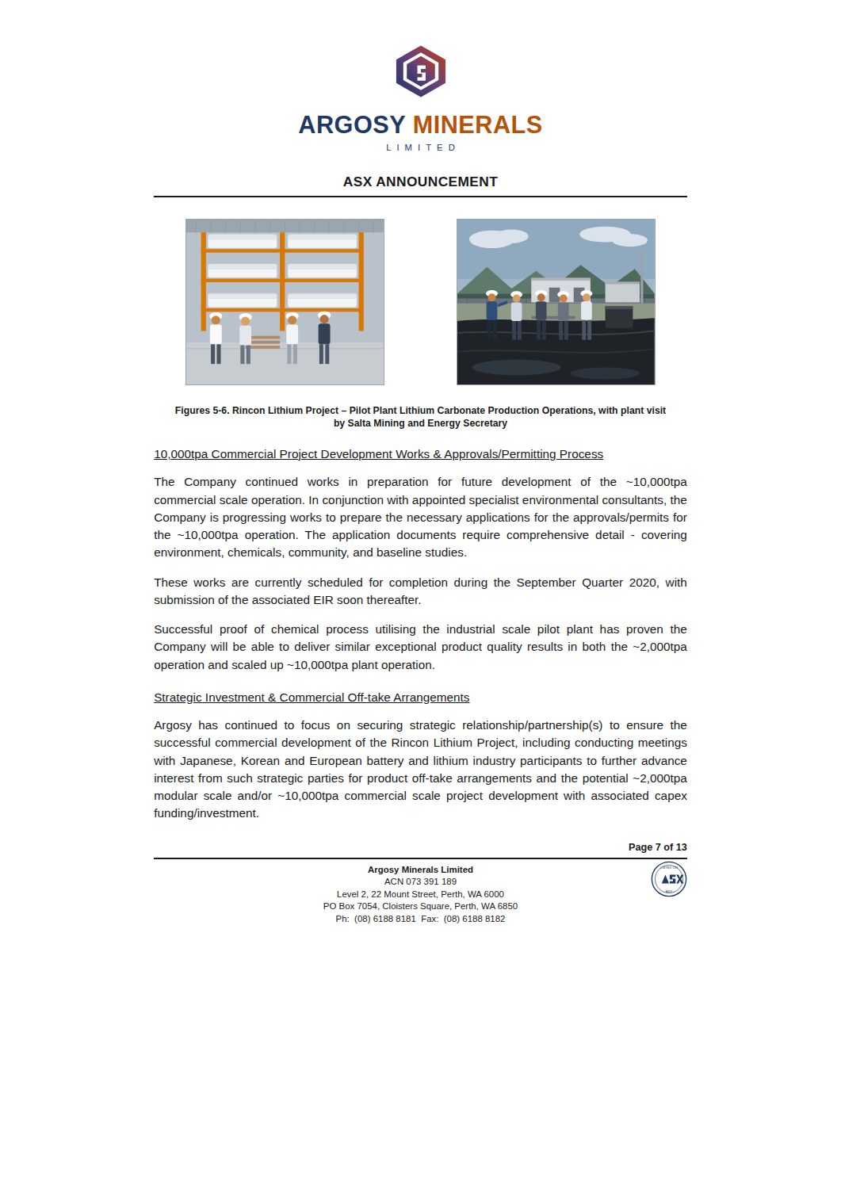ARGOSY MINERALS
LIMITED
ASX ANNOUNCEMENT
Figures 5-6. Rincon Lithium Project – Pilot Plant Lithium Carbonate Production Operations, with plant visit by Salta Mining and Energy Secretary
10,000tpa Commercial Project Development Works & Approvals/Permitting Process
The Company continued works in preparation for future development of the ~10,000tpa commercial scale operation. In conjunction with appointed specialist environmental consultants, the Company is progressing works to prepare the necessary applications for the approvals/permits for the ~10,000tpa operation. The application documents require comprehensive detail - covering environment, chemicals, community, and baseline studies.
These works are currently scheduled for completion during the September Quarter 2020, with submission of the associated EIR soon thereafter.
Successful proof of chemical process utilising the industrial scale pilot plant has proven the Company will be able to deliver similar exceptional product quality results in both the ~2,000tpa operation and scaled up ~10,000tpa plant operation.
Strategic Investment & Commercial Off-take Arrangements
Argosy has continued to focus on securing strategic relationship/partnership(s) to ensure the successful commercial development of the Rincon Lithium Project, including conducting meetings with Japanese, Korean and European battery and lithium industry participants to further advance interest from such strategic parties for product off-take arrangements and the potential ~2,000tpa modular scale and/or ~10,000tpa commercial scale project development with associated capex funding/investment.
Page 7 of 13
LISTED ON ASX
Argosy Minerals Limited
ACN 073 391 189
Level 2, 22 Mount Street, Perth, WA 6000
PO Box 7054, Cloisters Square, Perth, WA 6850
Ph: (08) 6188 8181 Fax: (08) 6188 8182